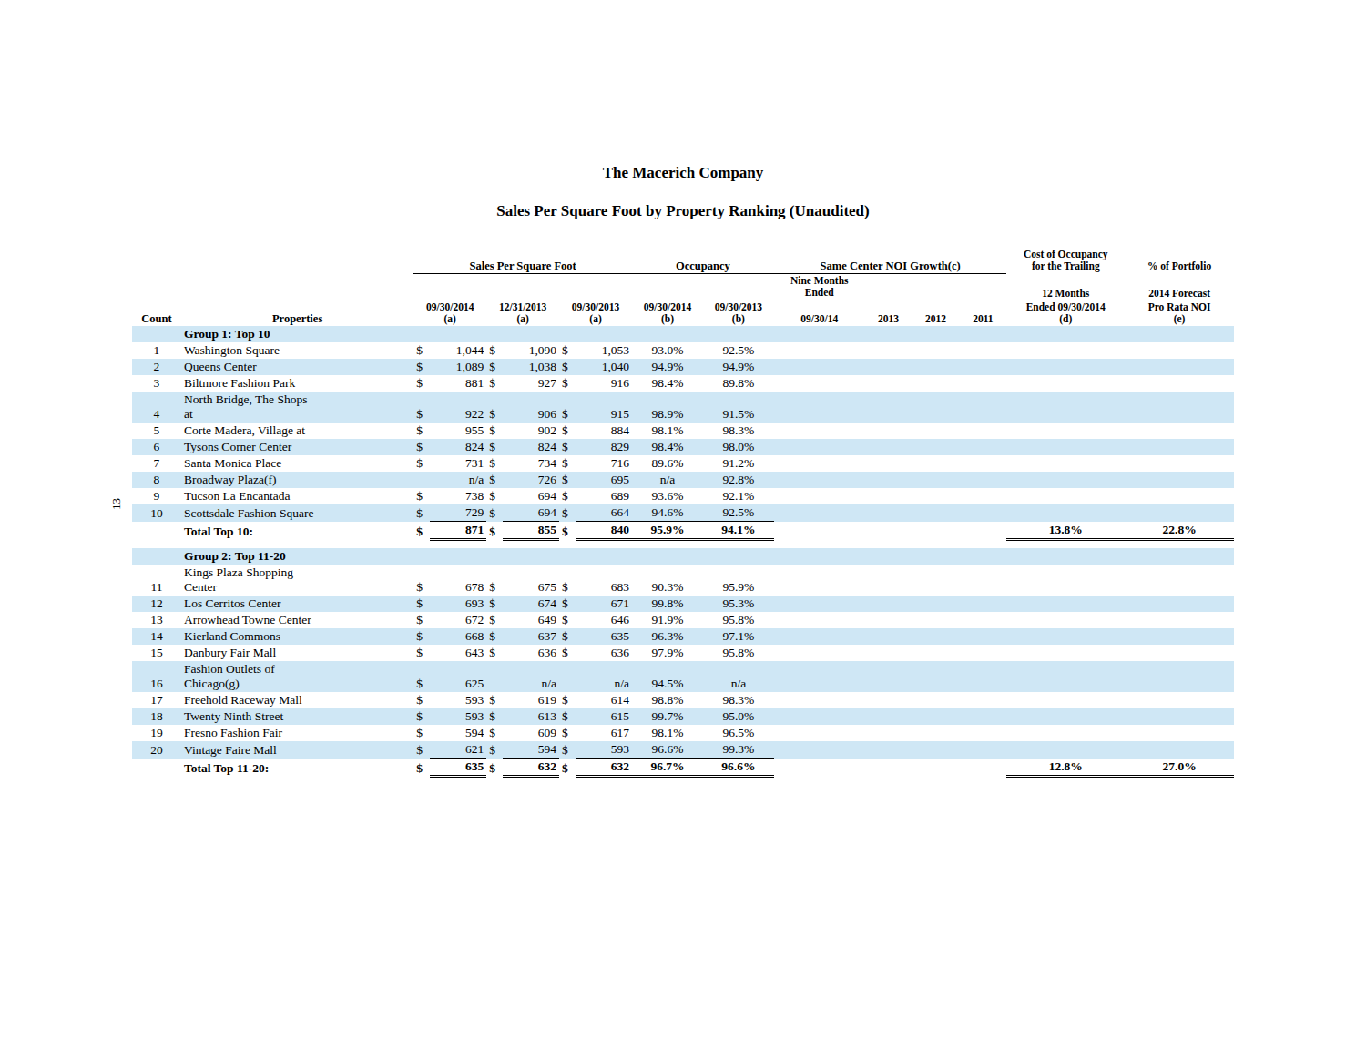13
The Macerich Company
Sales Per Square Foot by Property Ranking (Unaudited)
| | | Sales Per Square Foot | Occupancy | Same Center NOI Growth(c) | Cost of Occupancy for the Trailing | % of Portfolio |
| | | | | Nine Months Ended | | 12 Months | 2014 Forecast |
| Count | Properties | 09/30/2014 (a) | 12/31/2013 (a) | 09/30/2013 (a) | 09/30/2014 (b) | 09/30/2013 (b) | 09/30/14 | 2013 | 2012 | 2011 | Ended 09/30/2014 (d) | Pro Rata NOI (e) |
| | Group 1: Top 10 | |
| 1 | Washington Square | $ | 1,044 | $ | 1,090 | $ | 1,053 | 93.0% | 92.5% | | | | | | |
| 2 | Queens Center | $ | 1,089 | $ | 1,038 | $ | 1,040 | 94.9% | 94.9% | | | | | | |
| 3 | Biltmore Fashion Park | $ | 881 | $ | 927 | $ | 916 | 98.4% | 89.8% | | | | | | |
| 4 | North Bridge, The Shops at | $ | 922 | $ | 906 | $ | 915 | 98.9% | 91.5% | | | | | | |
| 5 | Corte Madera, Village at | $ | 955 | $ | 902 | $ | 884 | 98.1% | 98.3% | | | | | | |
| 6 | Tysons Corner Center | $ | 824 | $ | 824 | $ | 829 | 98.4% | 98.0% | | | | | | |
| 7 | Santa Monica Place | $ | 731 | $ | 734 | $ | 716 | 89.6% | 91.2% | | | | | | |
| 8 | Broadway Plaza(f) | | n/a | $ | 726 | $ | 695 | n/a | 92.8% | | | | | | |
| 9 | Tucson La Encantada | $ | 738 | $ | 694 | $ | 689 | 93.6% | 92.1% | | | | | | |
| 10 | Scottsdale Fashion Square | $ | 729 | $ | 694 | $ | 664 | 94.6% | 92.5% | | | | | | |
| | Total Top 10: | $ | 871 | $ | 855 | $ | 840 | 95.9% | 94.1% | | | | | 13.8% | 22.8% |
| | Group 2: Top 11-20 | |
| 11 | Kings Plaza Shopping Center | $ | 678 | $ | 675 | $ | 683 | 90.3% | 95.9% | | | | | | |
| 12 | Los Cerritos Center | $ | 693 | $ | 674 | $ | 671 | 99.8% | 95.3% | | | | | | |
| 13 | Arrowhead Towne Center | $ | 672 | $ | 649 | $ | 646 | 91.9% | 95.8% | | | | | | |
| 14 | Kierland Commons | $ | 668 | $ | 637 | $ | 635 | 96.3% | 97.1% | | | | | | |
| 15 | Danbury Fair Mall | $ | 643 | $ | 636 | $ | 636 | 97.9% | 95.8% | | | | | | |
| 16 | Fashion Outlets of Chicago(g) | $ | 625 | | n/a | | n/a | 94.5% | n/a | | | | | | |
| 17 | Freehold Raceway Mall | $ | 593 | $ | 619 | $ | 614 | 98.8% | 98.3% | | | | | | |
| 18 | Twenty Ninth Street | $ | 593 | $ | 613 | $ | 615 | 99.7% | 95.0% | | | | | | |
| 19 | Fresno Fashion Fair | $ | 594 | $ | 609 | $ | 617 | 98.1% | 96.5% | | | | | | |
| 20 | Vintage Faire Mall | $ | 621 | $ | 594 | $ | 593 | 96.6% | 99.3% | | | | | | |
| | Total Top 11-20: | $ | 635 | $ | 632 | $ | 632 | 96.7% | 96.6% | | | | | 12.8% | 27.0% |